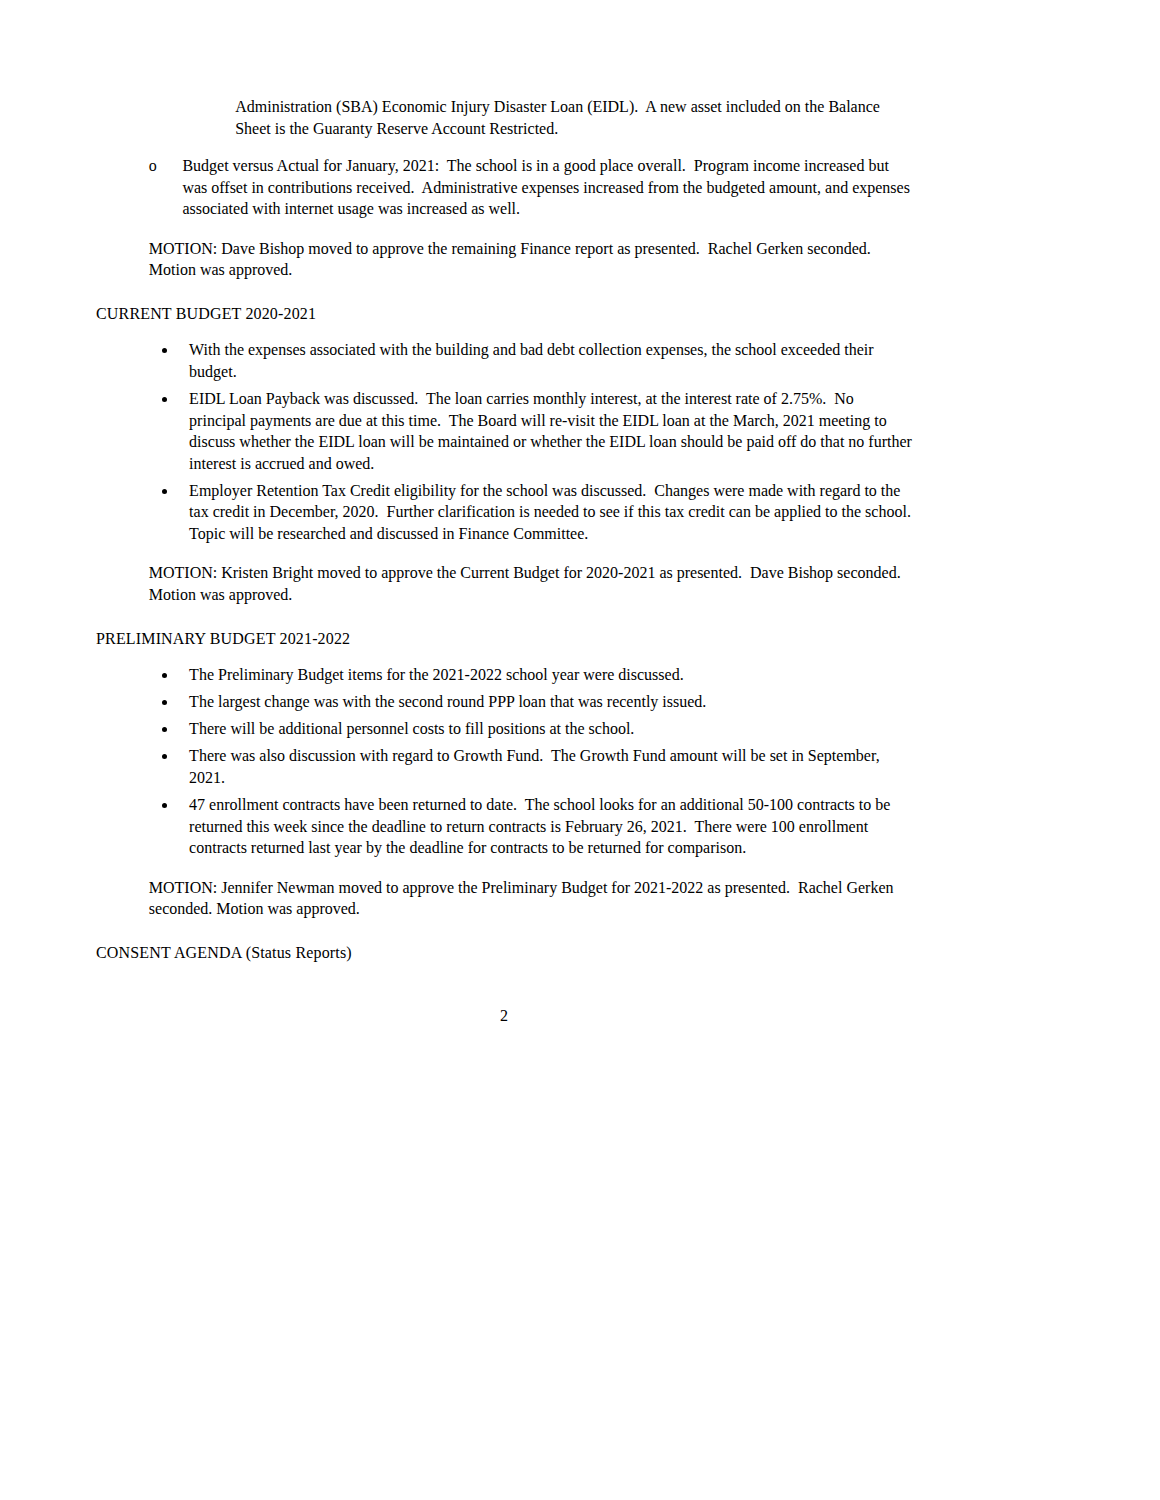Administration (SBA) Economic Injury Disaster Loan (EIDL). A new asset included on the Balance Sheet is the Guaranty Reserve Account Restricted.
Budget versus Actual for January, 2021: The school is in a good place overall. Program income increased but was offset in contributions received. Administrative expenses increased from the budgeted amount, and expenses associated with internet usage was increased as well.
MOTION: Dave Bishop moved to approve the remaining Finance report as presented. Rachel Gerken seconded. Motion was approved.
CURRENT BUDGET 2020-2021
With the expenses associated with the building and bad debt collection expenses, the school exceeded their budget.
EIDL Loan Payback was discussed. The loan carries monthly interest, at the interest rate of 2.75%. No principal payments are due at this time. The Board will re-visit the EIDL loan at the March, 2021 meeting to discuss whether the EIDL loan will be maintained or whether the EIDL loan should be paid off do that no further interest is accrued and owed.
Employer Retention Tax Credit eligibility for the school was discussed. Changes were made with regard to the tax credit in December, 2020. Further clarification is needed to see if this tax credit can be applied to the school. Topic will be researched and discussed in Finance Committee.
MOTION: Kristen Bright moved to approve the Current Budget for 2020-2021 as presented. Dave Bishop seconded. Motion was approved.
PRELIMINARY BUDGET 2021-2022
The Preliminary Budget items for the 2021-2022 school year were discussed.
The largest change was with the second round PPP loan that was recently issued.
There will be additional personnel costs to fill positions at the school.
There was also discussion with regard to Growth Fund. The Growth Fund amount will be set in September, 2021.
47 enrollment contracts have been returned to date. The school looks for an additional 50-100 contracts to be returned this week since the deadline to return contracts is February 26, 2021. There were 100 enrollment contracts returned last year by the deadline for contracts to be returned for comparison.
MOTION: Jennifer Newman moved to approve the Preliminary Budget for 2021-2022 as presented. Rachel Gerken seconded. Motion was approved.
CONSENT AGENDA (Status Reports)
2